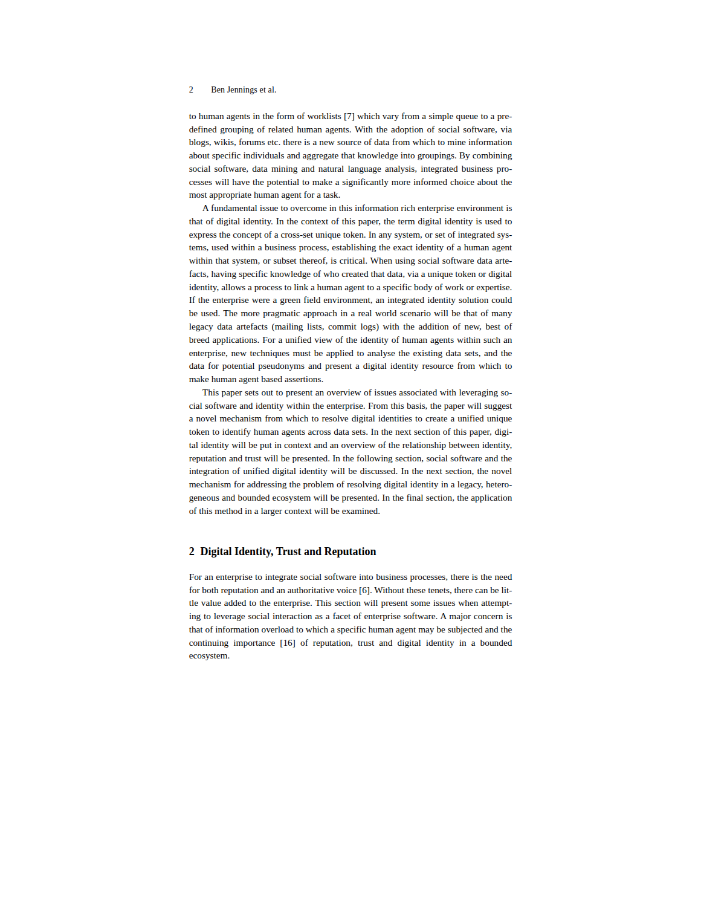2 Ben Jennings et al.
to human agents in the form of worklists [7] which vary from a simple queue to a predefined grouping of related human agents. With the adoption of social software, via blogs, wikis, forums etc. there is a new source of data from which to mine information about specific individuals and aggregate that knowledge into groupings. By combining social software, data mining and natural language analysis, integrated business processes will have the potential to make a significantly more informed choice about the most appropriate human agent for a task.
A fundamental issue to overcome in this information rich enterprise environment is that of digital identity. In the context of this paper, the term digital identity is used to express the concept of a cross-set unique token. In any system, or set of integrated systems, used within a business process, establishing the exact identity of a human agent within that system, or subset thereof, is critical. When using social software data artefacts, having specific knowledge of who created that data, via a unique token or digital identity, allows a process to link a human agent to a specific body of work or expertise. If the enterprise were a green field environment, an integrated identity solution could be used. The more pragmatic approach in a real world scenario will be that of many legacy data artefacts (mailing lists, commit logs) with the addition of new, best of breed applications. For a unified view of the identity of human agents within such an enterprise, new techniques must be applied to analyse the existing data sets, and the data for potential pseudonyms and present a digital identity resource from which to make human agent based assertions.
This paper sets out to present an overview of issues associated with leveraging social software and identity within the enterprise. From this basis, the paper will suggest a novel mechanism from which to resolve digital identities to create a unified unique token to identify human agents across data sets. In the next section of this paper, digital identity will be put in context and an overview of the relationship between identity, reputation and trust will be presented. In the following section, social software and the integration of unified digital identity will be discussed. In the next section, the novel mechanism for addressing the problem of resolving digital identity in a legacy, heterogeneous and bounded ecosystem will be presented. In the final section, the application of this method in a larger context will be examined.
2 Digital Identity, Trust and Reputation
For an enterprise to integrate social software into business processes, there is the need for both reputation and an authoritative voice [6]. Without these tenets, there can be little value added to the enterprise. This section will present some issues when attempting to leverage social interaction as a facet of enterprise software. A major concern is that of information overload to which a specific human agent may be subjected and the continuing importance [16] of reputation, trust and digital identity in a bounded ecosystem.